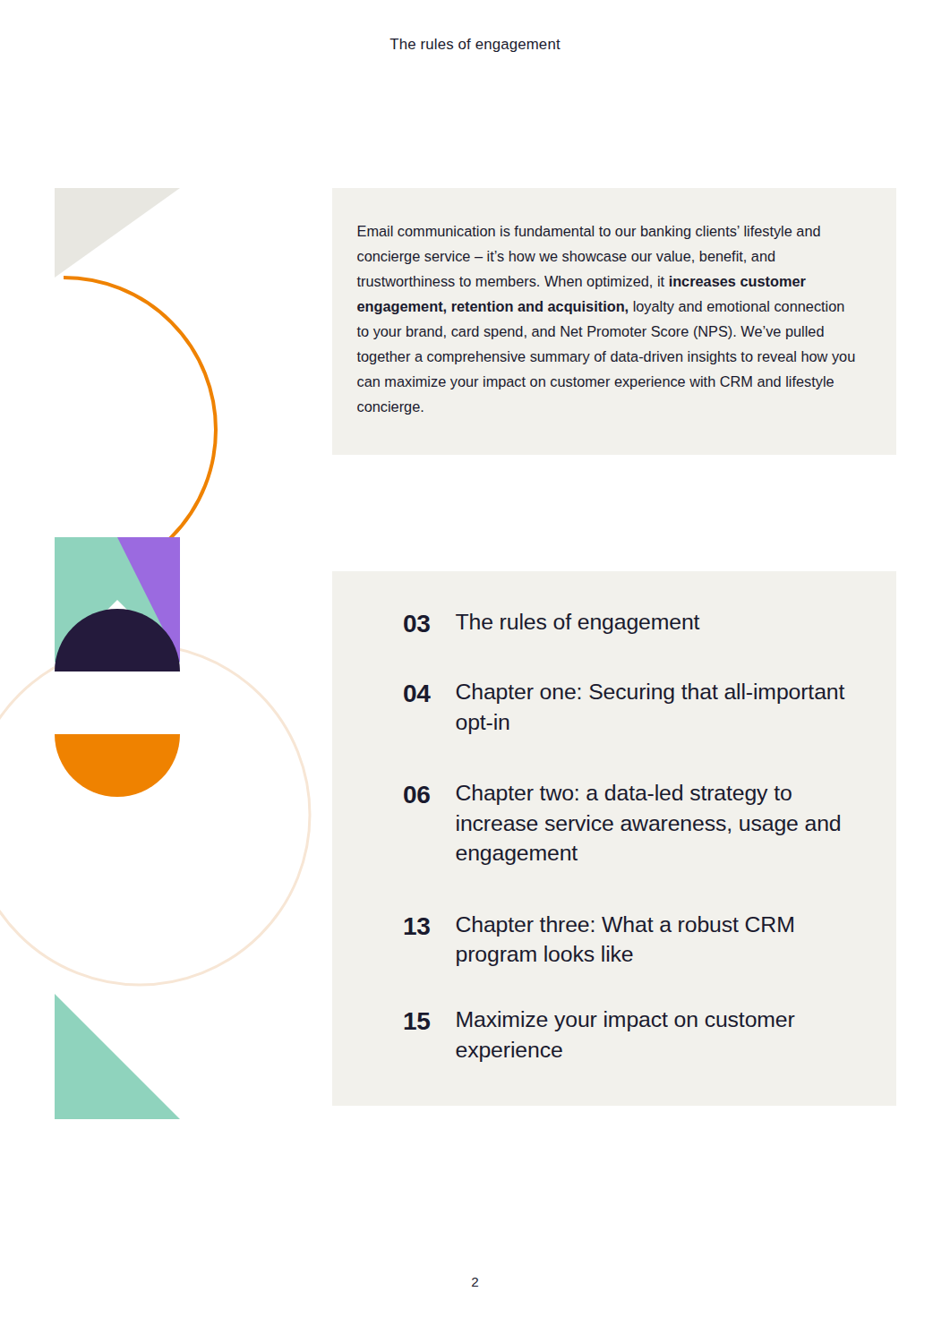The rules of engagement
Email communication is fundamental to our banking clients’ lifestyle and concierge service – it’s how we showcase our value, benefit, and trustworthiness to members. When optimized, it increases customer engagement, retention and acquisition, loyalty and emotional connection to your brand, card spend, and Net Promoter Score (NPS). We’ve pulled together a comprehensive summary of data-driven insights to reveal how you can maximize your impact on customer experience with CRM and lifestyle concierge.
03 The rules of engagement
04 Chapter one: Securing that all-important opt-in
06 Chapter two: a data-led strategy to increase service awareness, usage and engagement
13 Chapter three: What a robust CRM program looks like
15 Maximize your impact on customer experience
2